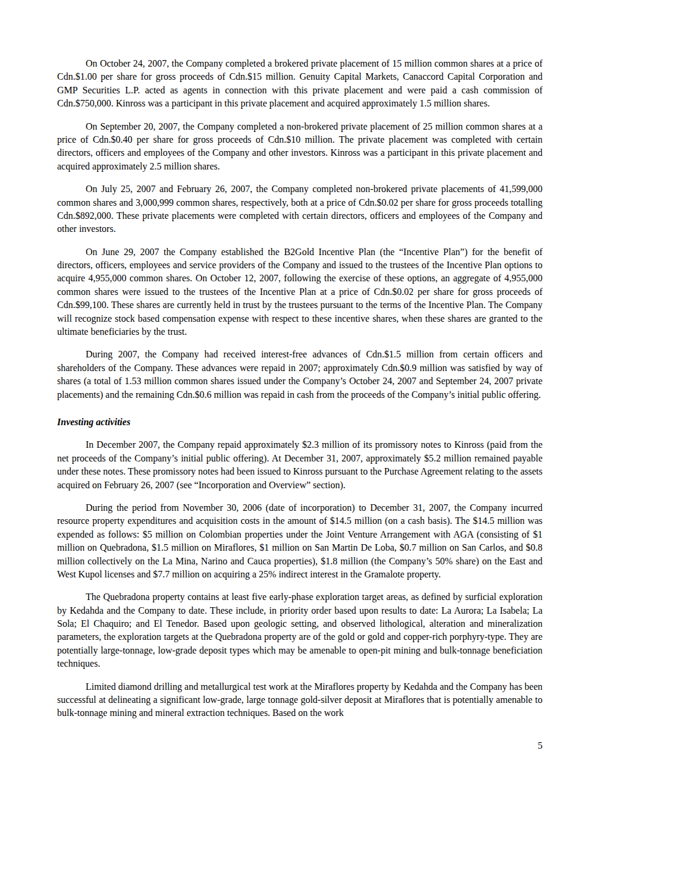On October 24, 2007, the Company completed a brokered private placement of 15 million common shares at a price of Cdn.$1.00 per share for gross proceeds of Cdn.$15 million. Genuity Capital Markets, Canaccord Capital Corporation and GMP Securities L.P. acted as agents in connection with this private placement and were paid a cash commission of Cdn.$750,000. Kinross was a participant in this private placement and acquired approximately 1.5 million shares.
On September 20, 2007, the Company completed a non-brokered private placement of 25 million common shares at a price of Cdn.$0.40 per share for gross proceeds of Cdn.$10 million. The private placement was completed with certain directors, officers and employees of the Company and other investors. Kinross was a participant in this private placement and acquired approximately 2.5 million shares.
On July 25, 2007 and February 26, 2007, the Company completed non-brokered private placements of 41,599,000 common shares and 3,000,999 common shares, respectively, both at a price of Cdn.$0.02 per share for gross proceeds totalling Cdn.$892,000. These private placements were completed with certain directors, officers and employees of the Company and other investors.
On June 29, 2007 the Company established the B2Gold Incentive Plan (the “Incentive Plan”) for the benefit of directors, officers, employees and service providers of the Company and issued to the trustees of the Incentive Plan options to acquire 4,955,000 common shares. On October 12, 2007, following the exercise of these options, an aggregate of 4,955,000 common shares were issued to the trustees of the Incentive Plan at a price of Cdn.$0.02 per share for gross proceeds of Cdn.$99,100. These shares are currently held in trust by the trustees pursuant to the terms of the Incentive Plan. The Company will recognize stock based compensation expense with respect to these incentive shares, when these shares are granted to the ultimate beneficiaries by the trust.
During 2007, the Company had received interest-free advances of Cdn.$1.5 million from certain officers and shareholders of the Company. These advances were repaid in 2007; approximately Cdn.$0.9 million was satisfied by way of shares (a total of 1.53 million common shares issued under the Company’s October 24, 2007 and September 24, 2007 private placements) and the remaining Cdn.$0.6 million was repaid in cash from the proceeds of the Company’s initial public offering.
Investing activities
In December 2007, the Company repaid approximately $2.3 million of its promissory notes to Kinross (paid from the net proceeds of the Company’s initial public offering). At December 31, 2007, approximately $5.2 million remained payable under these notes. These promissory notes had been issued to Kinross pursuant to the Purchase Agreement relating to the assets acquired on February 26, 2007 (see “Incorporation and Overview” section).
During the period from November 30, 2006 (date of incorporation) to December 31, 2007, the Company incurred resource property expenditures and acquisition costs in the amount of $14.5 million (on a cash basis). The $14.5 million was expended as follows: $5 million on Colombian properties under the Joint Venture Arrangement with AGA (consisting of $1 million on Quebradona, $1.5 million on Miraflores, $1 million on San Martin De Loba, $0.7 million on San Carlos, and $0.8 million collectively on the La Mina, Narino and Cauca properties), $1.8 million (the Company’s 50% share) on the East and West Kupol licenses and $7.7 million on acquiring a 25% indirect interest in the Gramalote property.
The Quebradona property contains at least five early-phase exploration target areas, as defined by surficial exploration by Kedahda and the Company to date. These include, in priority order based upon results to date: La Aurora; La Isabela; La Sola; El Chaquiro; and El Tenedor. Based upon geologic setting, and observed lithological, alteration and mineralization parameters, the exploration targets at the Quebradona property are of the gold or gold and copper-rich porphyry-type. They are potentially large-tonnage, low-grade deposit types which may be amenable to open-pit mining and bulk-tonnage beneficiation techniques.
Limited diamond drilling and metallurgical test work at the Miraflores property by Kedahda and the Company has been successful at delineating a significant low-grade, large tonnage gold-silver deposit at Miraflores that is potentially amenable to bulk-tonnage mining and mineral extraction techniques. Based on the work
5